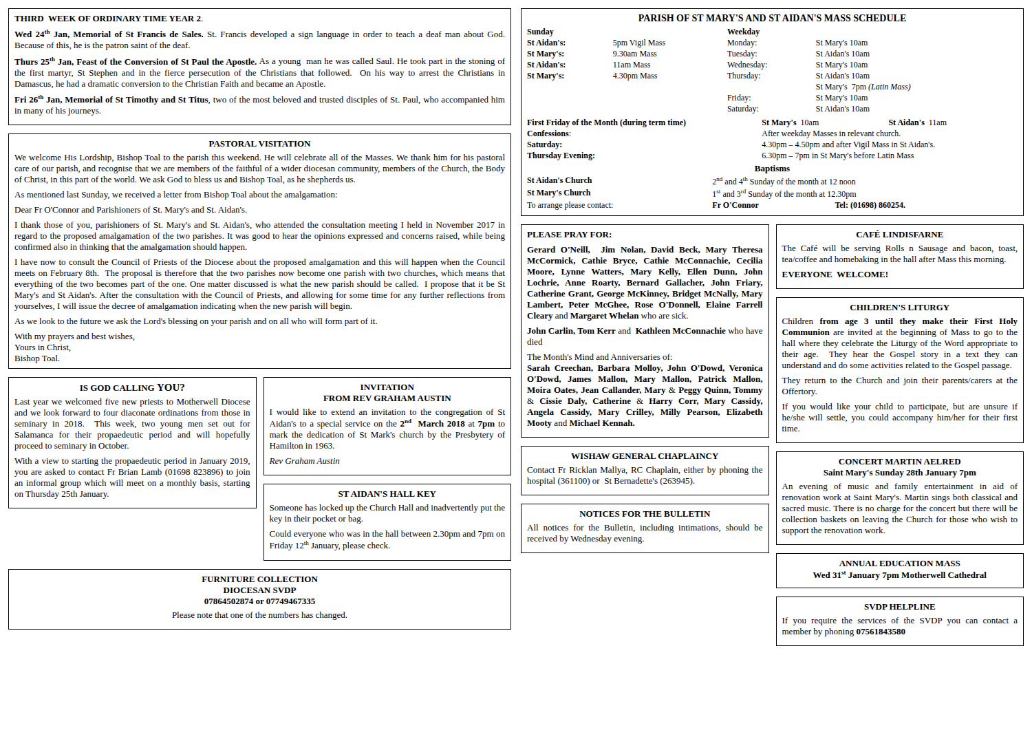THIRD WEEK OF ORDINARY TIME YEAR 2.
Wed 24th Jan, Memorial of St Francis de Sales. St. Francis developed a sign language in order to teach a deaf man about God. Because of this, he is the patron saint of the deaf.
Thurs 25th Jan, Feast of the Conversion of St Paul the Apostle. As a young man he was called Saul. He took part in the stoning of the first martyr, St Stephen and in the fierce persecution of the Christians that followed. On his way to arrest the Christians in Damascus, he had a dramatic conversion to the Christian Faith and became an Apostle.
Fri 26th Jan, Memorial of St Timothy and St Titus, two of the most beloved and trusted disciples of St. Paul, who accompanied him in many of his journeys.
PASTORAL VISITATION
We welcome His Lordship, Bishop Toal to the parish this weekend. He will celebrate all of the Masses. We thank him for his pastoral care of our parish, and recognise that we are members of the faithful of a wider diocesan community, members of the Church, the Body of Christ, in this part of the world. We ask God to bless us and Bishop Toal, as he shepherds us.
As mentioned last Sunday, we received a letter from Bishop Toal about the amalgamation:
Dear Fr O'Connor and Parishioners of St. Mary's and St. Aidan's.
I thank those of you, parishioners of St. Mary's and St. Aidan's, who attended the consultation meeting I held in November 2017 in regard to the proposed amalgamation of the two parishes. It was good to hear the opinions expressed and concerns raised, while being confirmed also in thinking that the amalgamation should happen.
I have now to consult the Council of Priests of the Diocese about the proposed amalgamation and this will happen when the Council meets on February 8th. The proposal is therefore that the two parishes now become one parish with two churches, which means that everything of the two becomes part of the one. One matter discussed is what the new parish should be called. I propose that it be St Mary's and St Aidan's. After the consultation with the Council of Priests, and allowing for some time for any further reflections from yourselves, I will issue the decree of amalgamation indicating when the new parish will begin.
As we look to the future we ask the Lord's blessing on your parish and on all who will form part of it.
With my prayers and best wishes,
Yours in Christ,
Bishop Toal.
IS GOD CALLING YOU?
Last year we welcomed five new priests to Motherwell Diocese and we look forward to four diaconate ordinations from those in seminary in 2018. This week, two young men set out for Salamanca for their propaedeutic period and will hopefully proceed to seminary in October.
With a view to starting the propaedeutic period in January 2019, you are asked to contact Fr Brian Lamb (01698 823896) to join an informal group which will meet on a monthly basis, starting on Thursday 25th January.
INVITATION
FROM REV GRAHAM AUSTIN
I would like to extend an invitation to the congregation of St Aidan's to a special service on the 2nd March 2018 at 7pm to mark the dedication of St Mark's church by the Presbytery of Hamilton in 1963.
Rev Graham Austin
ST AIDAN'S HALL KEY
Someone has locked up the Church Hall and inadvertently put the key in their pocket or bag.
Could everyone who was in the hall between 2.30pm and 7pm on Friday 12th January, please check.
FURNITURE COLLECTION
DIOCESAN SVDP
07864502874 or 07749467335
Please note that one of the numbers has changed.
PARISH OF ST MARY'S AND ST AIDAN'S MASS SCHEDULE
| Sunday | Weekday |
| St Aidan's: | 5pm Vigil Mass | Monday: | St Mary's 10am |
| St Mary's: | 9.30am Mass | Tuesday: | St Aidan's 10am |
| St Aidan's: | 11am Mass | Wednesday: | St Mary's 10am |
| St Mary's: | 4.30pm Mass | Thursday: | St Aidan's 10am |
| | | | St Mary's 7pm (Latin Mass) |
| | | Friday: | St Mary's 10am |
| | | Saturday: | St Aidan's 10am |
| First Friday of the Month (during term time) | St Mary's 10am | St Aidan's 11am |
| Confessions : | After weekday Masses in relevant church. |
| Saturday: | 4.30pm – 4.50pm and after Vigil Mass in St Aidan's. |
| Thursday Evening: | 6.30pm – 7pm in St Mary's before Latin Mass |
Baptisms
| St Aidan's Church | 2 nd and 4 th Sunday of the month at 12 noon |
| St Mary's Church | 1 st and 3 rd Sunday of the month at 12.30pm |
| To arrange please contact: | Fr O'Connor | Tel: (01698) 860254. |
PLEASE PRAY FOR:
Gerard O'Neill, Jim Nolan, David Beck, Mary Theresa McCormick, Cathie Bryce, Cathie McConnachie, Cecilia Moore, Lynne Watters, Mary Kelly, Ellen Dunn, John Lochrie, Anne Roarty, Bernard Gallacher, John Friary, Catherine Grant, George McKinney, Bridget McNally, Mary Lambert, Peter McGhee, Rose O'Donnell, Elaine Farrell Cleary and Margaret Whelan who are sick.
John Carlin, Tom Kerr and Kathleen McConnachie who have died
The Month's Mind and Anniversaries of:
Sarah Creechan, Barbara Molloy, John O'Dowd, Veronica O'Dowd, James Mallon, Mary Mallon, Patrick Mallon, Moira Oates, Jean Callander, Mary & Peggy Quinn, Tommy & Cissie Daly, Catherine & Harry Corr, Mary Cassidy, Angela Cassidy, Mary Crilley, Milly Pearson, Elizabeth Mooty and Michael Kennah.
WISHAW GENERAL CHAPLAINCY
Contact Fr Ricklan Mallya, RC Chaplain, either by phoning the hospital (361100) or St Bernadette's (263945).
NOTICES FOR THE BULLETIN
All notices for the Bulletin, including intimations, should be received by Wednesday evening.
CAFÉ LINDISFARNE
The Café will be serving Rolls n Sausage and bacon, toast, tea/coffee and homebaking in the hall after Mass this morning.
EVERYONE WELCOME!
CHILDREN'S LITURGY
Children from age 3 until they make their First Holy Communion are invited at the beginning of Mass to go to the hall where they celebrate the Liturgy of the Word appropriate to their age. They hear the Gospel story in a text they can understand and do some activities related to the Gospel passage.
They return to the Church and join their parents/carers at the Offertory.
If you would like your child to participate, but are unsure if he/she will settle, you could accompany him/her for their first time.
CONCERT MARTIN AELRED
Saint Mary's Sunday 28th January 7pm
An evening of music and family entertainment in aid of renovation work at Saint Mary's. Martin sings both classical and sacred music. There is no charge for the concert but there will be collection baskets on leaving the Church for those who wish to support the renovation work.
ANNUAL EDUCATION MASS
Wed 31st January 7pm Motherwell Cathedral
SVDP HELPLINE
If you require the services of the SVDP you can contact a member by phoning 07561843580